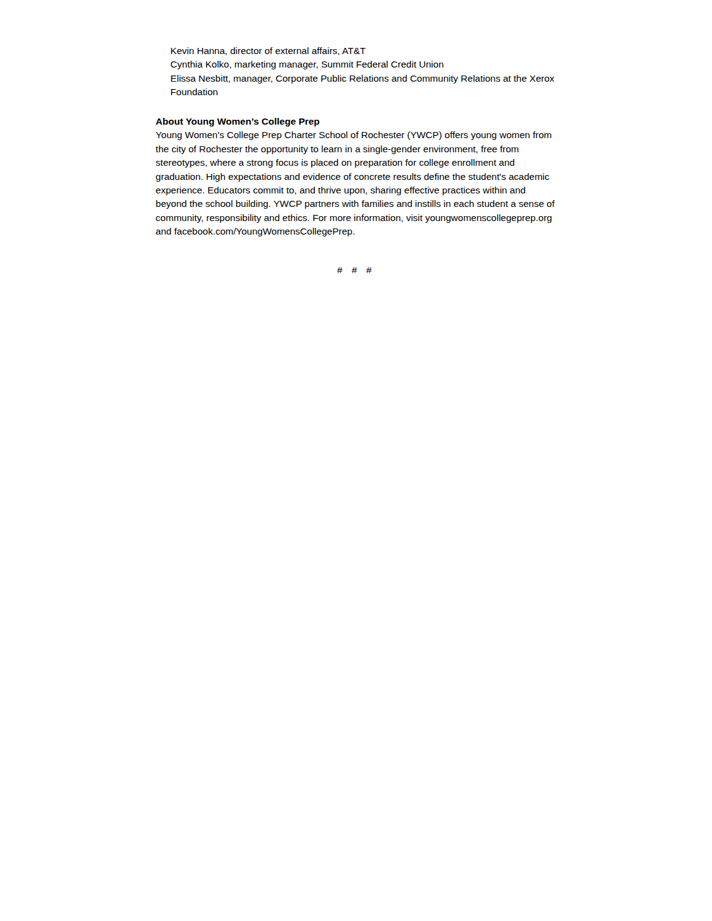Kevin Hanna, director of external affairs, AT&T
Cynthia Kolko, marketing manager, Summit Federal Credit Union
Elissa Nesbitt, manager, Corporate Public Relations and Community Relations at the Xerox Foundation
About Young Women’s College Prep
Young Women's College Prep Charter School of Rochester (YWCP) offers young women from the city of Rochester the opportunity to learn in a single-gender environment, free from stereotypes, where a strong focus is placed on preparation for college enrollment and graduation. High expectations and evidence of concrete results define the student's academic experience. Educators commit to, and thrive upon, sharing effective practices within and beyond the school building. YWCP partners with families and instills in each student a sense of community, responsibility and ethics. For more information, visit youngwomenscollegeprep.org and facebook.com/YoungWomensCollegePrep.
# # #